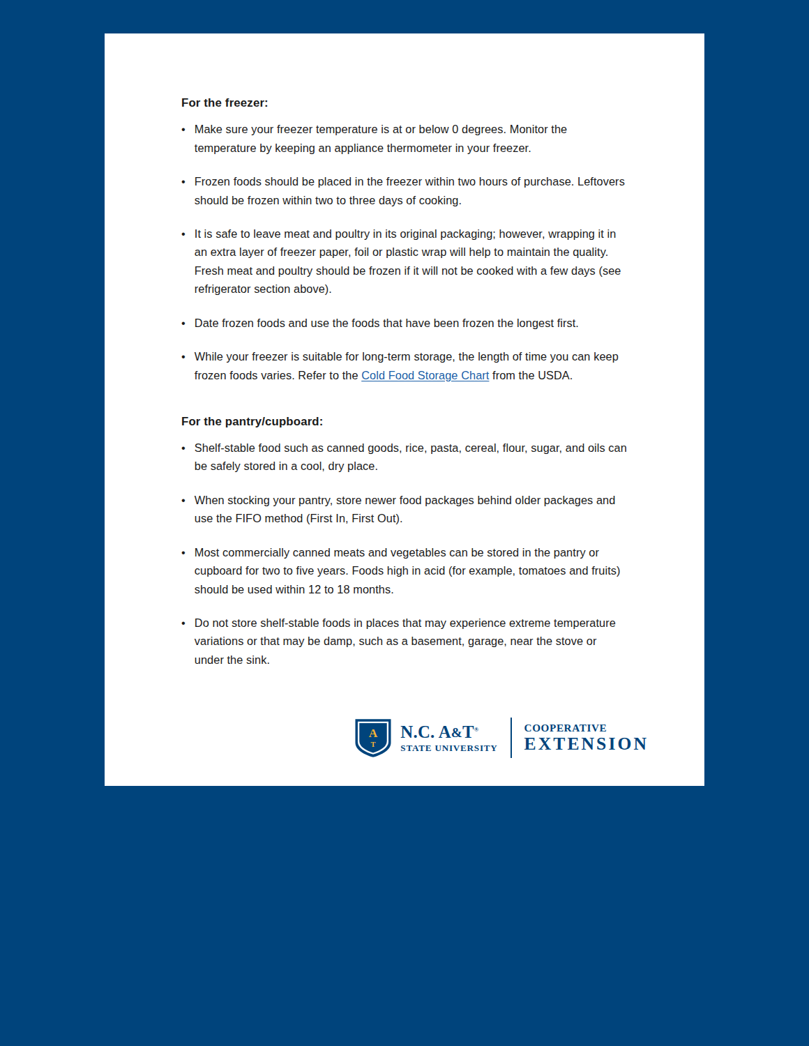For the freezer:
Make sure your freezer temperature is at or below 0 degrees. Monitor the temperature by keeping an appliance thermometer in your freezer.
Frozen foods should be placed in the freezer within two hours of purchase. Leftovers should be frozen within two to three days of cooking.
It is safe to leave meat and poultry in its original packaging; however, wrapping it in an extra layer of freezer paper, foil or plastic wrap will help to maintain the quality. Fresh meat and poultry should be frozen if it will not be cooked with a few days (see refrigerator section above).
Date frozen foods and use the foods that have been frozen the longest first.
While your freezer is suitable for long-term storage, the length of time you can keep frozen foods varies. Refer to the Cold Food Storage Chart from the USDA.
For the pantry/cupboard:
Shelf-stable food such as canned goods, rice, pasta, cereal, flour, sugar, and oils can be safely stored in a cool, dry place.
When stocking your pantry, store newer food packages behind older packages and use the FIFO method (First In, First Out).
Most commercially canned meats and vegetables can be stored in the pantry or cupboard for two to five years. Foods high in acid (for example, tomatoes and fruits) should be used within 12 to 18 months.
Do not store shelf-stable foods in places that may experience extreme temperature variations or that may be damp, such as a basement, garage, near the stove or under the sink.
N.C. A&T State University shield A T
N.C. A&T®
STATE UNIVERSITY
COOPERATIVE
EXTENSION